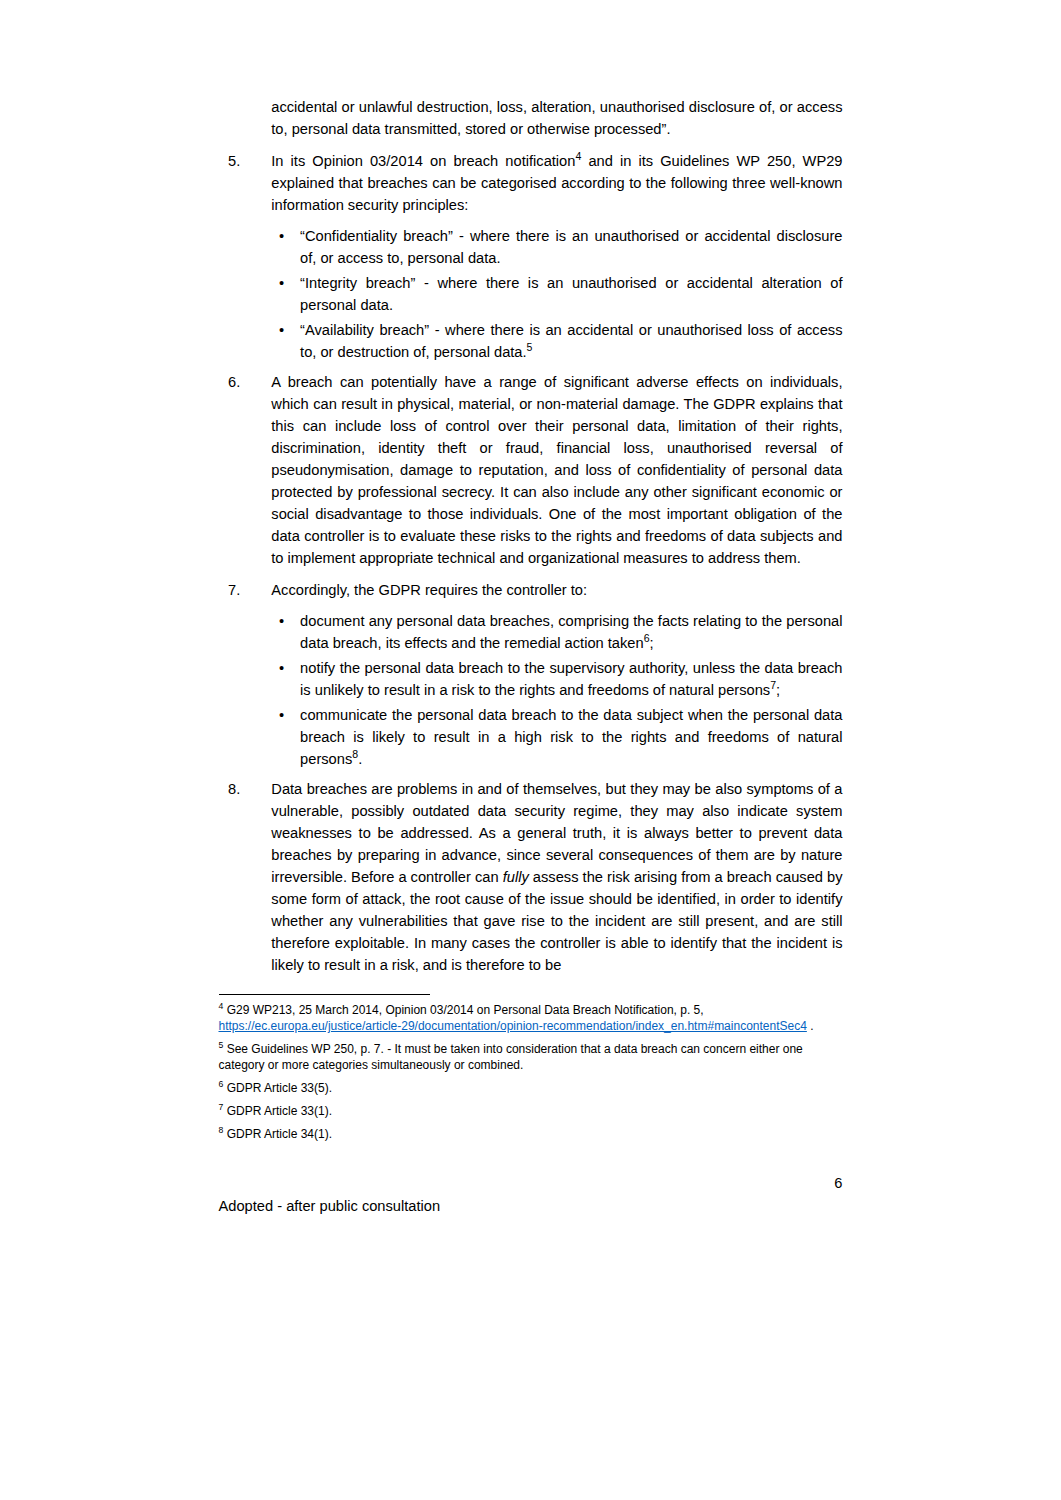accidental or unlawful destruction, loss, alteration, unauthorised disclosure of, or access to, personal data transmitted, stored or otherwise processed”.
In its Opinion 03/2014 on breach notification4 and in its Guidelines WP 250, WP29 explained that breaches can be categorised according to the following three well-known information security principles:
“Confidentiality breach” - where there is an unauthorised or accidental disclosure of, or access to, personal data.
“Integrity breach” - where there is an unauthorised or accidental alteration of personal data.
“Availability breach” - where there is an accidental or unauthorised loss of access to, or destruction of, personal data.5
A breach can potentially have a range of significant adverse effects on individuals, which can result in physical, material, or non-material damage. The GDPR explains that this can include loss of control over their personal data, limitation of their rights, discrimination, identity theft or fraud, financial loss, unauthorised reversal of pseudonymisation, damage to reputation, and loss of confidentiality of personal data protected by professional secrecy. It can also include any other significant economic or social disadvantage to those individuals. One of the most important obligation of the data controller is to evaluate these risks to the rights and freedoms of data subjects and to implement appropriate technical and organizational measures to address them.
Accordingly, the GDPR requires the controller to:
document any personal data breaches, comprising the facts relating to the personal data breach, its effects and the remedial action taken6;
notify the personal data breach to the supervisory authority, unless the data breach is unlikely to result in a risk to the rights and freedoms of natural persons7;
communicate the personal data breach to the data subject when the personal data breach is likely to result in a high risk to the rights and freedoms of natural persons8.
Data breaches are problems in and of themselves, but they may be also symptoms of a vulnerable, possibly outdated data security regime, they may also indicate system weaknesses to be addressed. As a general truth, it is always better to prevent data breaches by preparing in advance, since several consequences of them are by nature irreversible. Before a controller can fully assess the risk arising from a breach caused by some form of attack, the root cause of the issue should be identified, in order to identify whether any vulnerabilities that gave rise to the incident are still present, and are still therefore exploitable. In many cases the controller is able to identify that the incident is likely to result in a risk, and is therefore to be
4 G29 WP213, 25 March 2014, Opinion 03/2014 on Personal Data Breach Notification, p. 5,
https://ec.europa.eu/justice/article-29/documentation/opinion-recommendation/index_en.htm#maincontentSec4 .
5 See Guidelines WP 250, p. 7. - It must be taken into consideration that a data breach can concern either one category or more categories simultaneously or combined.
6 GDPR Article 33(5).
7 GDPR Article 33(1).
8 GDPR Article 34(1).
6
Adopted - after public consultation